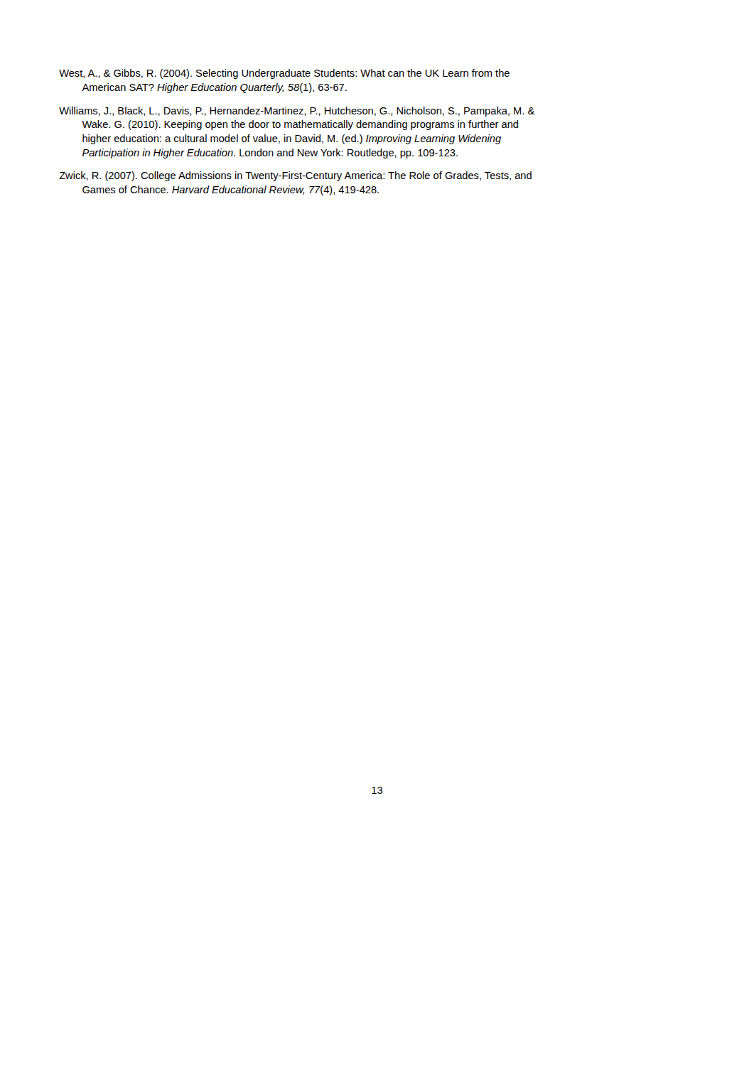West, A., & Gibbs, R. (2004). Selecting Undergraduate Students: What can the UK Learn from the American SAT? Higher Education Quarterly, 58(1), 63-67.
Williams, J., Black, L., Davis, P., Hernandez-Martinez, P., Hutcheson, G., Nicholson, S., Pampaka, M. & Wake. G. (2010). Keeping open the door to mathematically demanding programs in further and higher education: a cultural model of value, in David, M. (ed.) Improving Learning Widening Participation in Higher Education. London and New York: Routledge, pp. 109-123.
Zwick, R. (2007). College Admissions in Twenty-First-Century America: The Role of Grades, Tests, and Games of Chance. Harvard Educational Review, 77(4), 419-428.
13